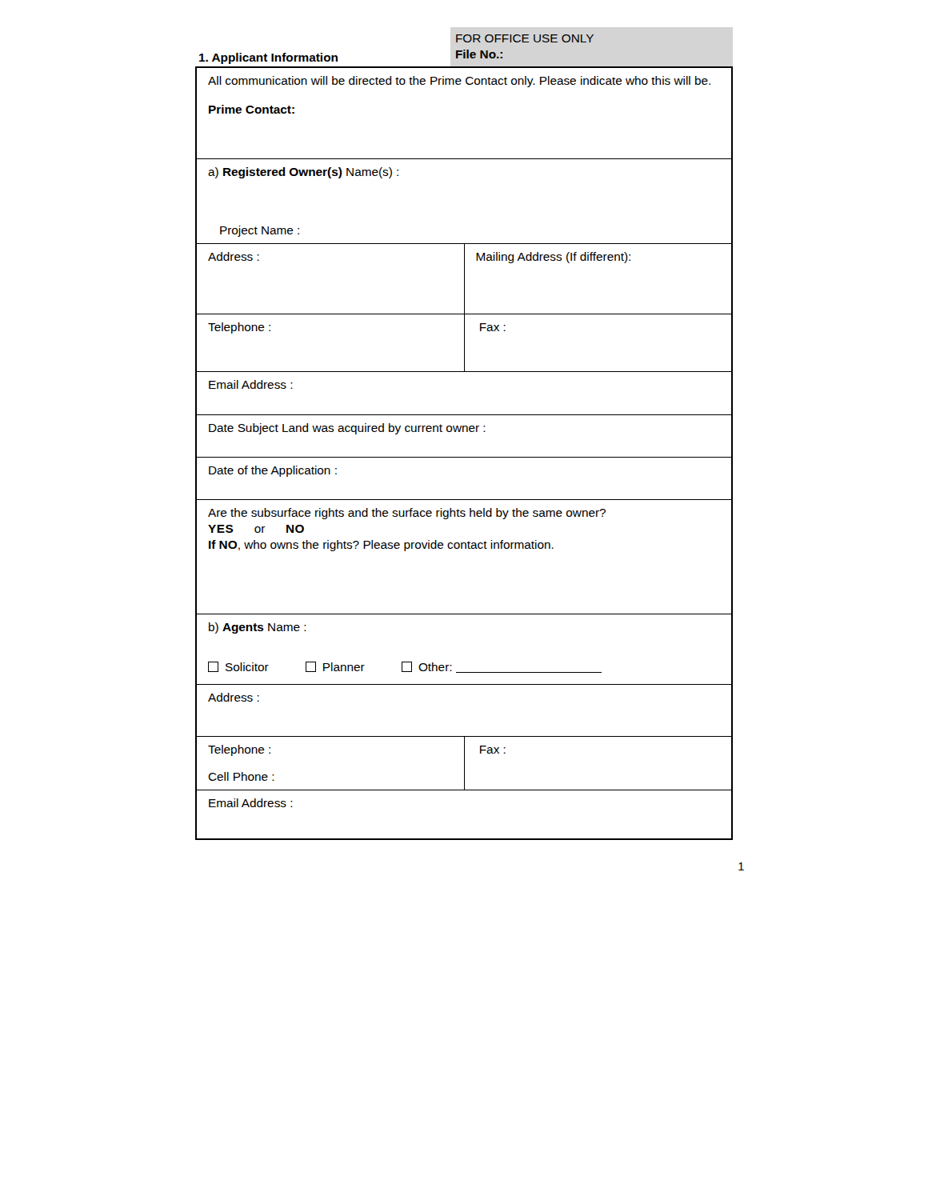1. Applicant Information
FOR OFFICE USE ONLY
File No.:
| All communication will be directed to the Prime Contact only. Please indicate who this will be. Prime Contact: |
| a) Registered Owner(s) Name(s) : Project Name : |
| Address : | Mailing Address (If different): |
| Telephone : | Fax : |
| Email Address : |
| Date Subject Land was acquired by current owner : |
| Date of the Application : |
| Are the subsurface rights and the surface rights held by the same owner? YES or NO If NO , who owns the rights? Please provide contact information. |
| b) Agents Name : Solicitor Planner Other: |
| Address : |
| Telephone : Cell Phone : | Fax : |
| Email Address : |
1